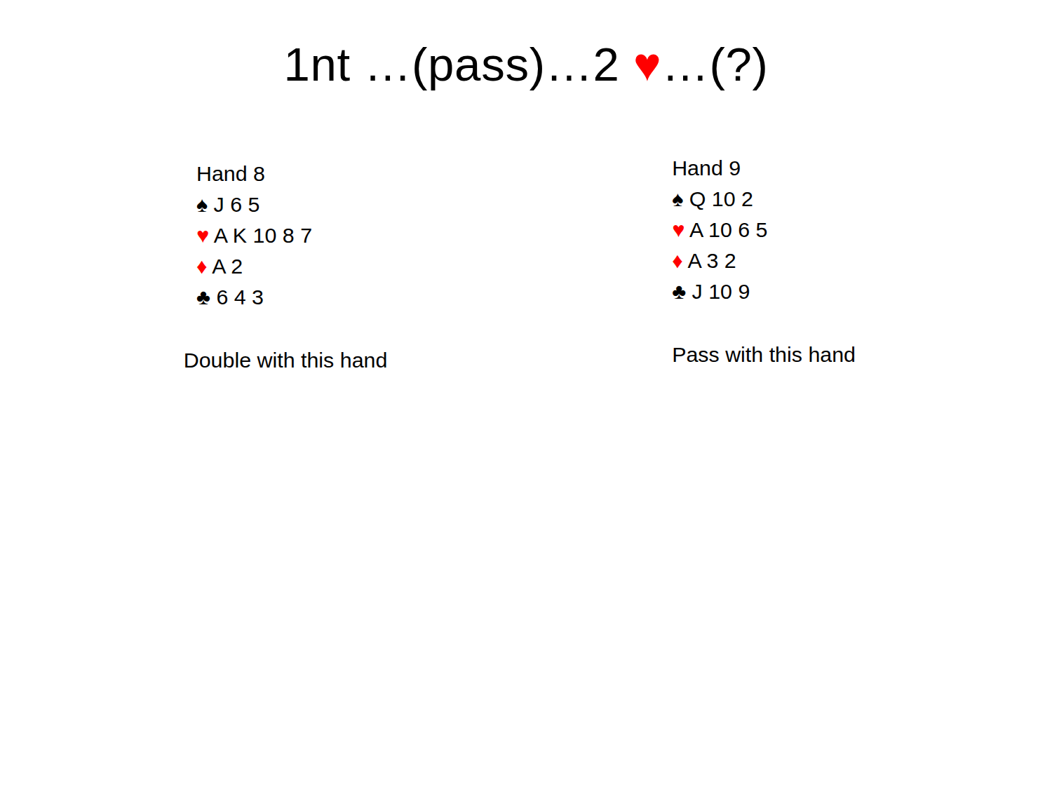1nt …(pass)…2 ♥…(?)
Hand 8
♠ J 6 5
♥ A K 10 8 7
♦ A 2
♣ 6 4 3
Double with this hand
Hand 9
♠ Q 10 2
♥ A 10 6 5
♦ A 3 2
♣ J 10 9
Pass with this hand